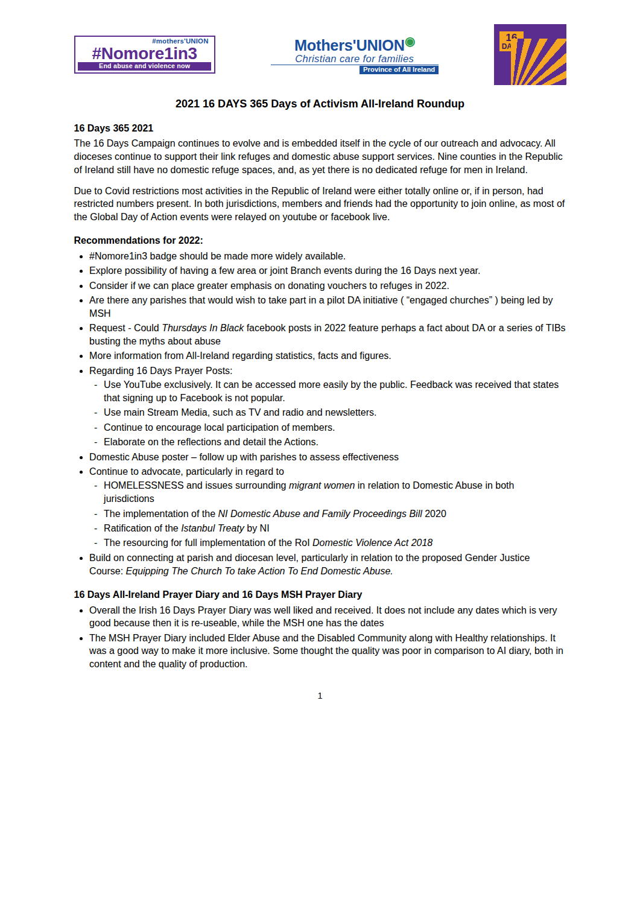#mothers'UNION
#Nomore1in3
End abuse and violence now
Mothers'UNION◉
Christian care for families
Province of All Ireland
16 DAYS
2021 16 DAYS 365 Days of Activism All-Ireland Roundup
16 Days 365 2021
The 16 Days Campaign continues to evolve and is embedded itself in the cycle of our outreach and advocacy. All dioceses continue to support their link refuges and domestic abuse support services. Nine counties in the Republic of Ireland still have no domestic refuge spaces, and, as yet there is no dedicated refuge for men in Ireland.
Due to Covid restrictions most activities in the Republic of Ireland were either totally online or, if in person, had restricted numbers present. In both jurisdictions, members and friends had the opportunity to join online, as most of the Global Day of Action events were relayed on youtube or facebook live.
Recommendations for 2022:
#Nomore1in3 badge should be made more widely available.
Explore possibility of having a few area or joint Branch events during the 16 Days next year.
Consider if we can place greater emphasis on donating vouchers to refuges in 2022.
Are there any parishes that would wish to take part in a pilot DA initiative ( “engaged churches” ) being led by MSH
Request - Could Thursdays In Black facebook posts in 2022 feature perhaps a fact about DA or a series of TIBs busting the myths about abuse
More information from All-Ireland regarding statistics, facts and figures.
Regarding 16 Days Prayer Posts:
Use YouTube exclusively. It can be accessed more easily by the public. Feedback was received that states that signing up to Facebook is not popular.
Use main Stream Media, such as TV and radio and newsletters.
Continue to encourage local participation of members.
Elaborate on the reflections and detail the Actions.
Domestic Abuse poster – follow up with parishes to assess effectiveness
Continue to advocate, particularly in regard to
HOMELESSNESS and issues surrounding migrant women in relation to Domestic Abuse in both jurisdictions
The implementation of the NI Domestic Abuse and Family Proceedings Bill 2020
Ratification of the Istanbul Treaty by NI
The resourcing for full implementation of the RoI Domestic Violence Act 2018
Build on connecting at parish and diocesan level, particularly in relation to the proposed Gender Justice Course: Equipping The Church To take Action To End Domestic Abuse.
16 Days All-Ireland Prayer Diary and 16 Days MSH Prayer Diary
Overall the Irish 16 Days Prayer Diary was well liked and received. It does not include any dates which is very good because then it is re-useable, while the MSH one has the dates
The MSH Prayer Diary included Elder Abuse and the Disabled Community along with Healthy relationships. It was a good way to make it more inclusive. Some thought the quality was poor in comparison to AI diary, both in content and the quality of production.
1